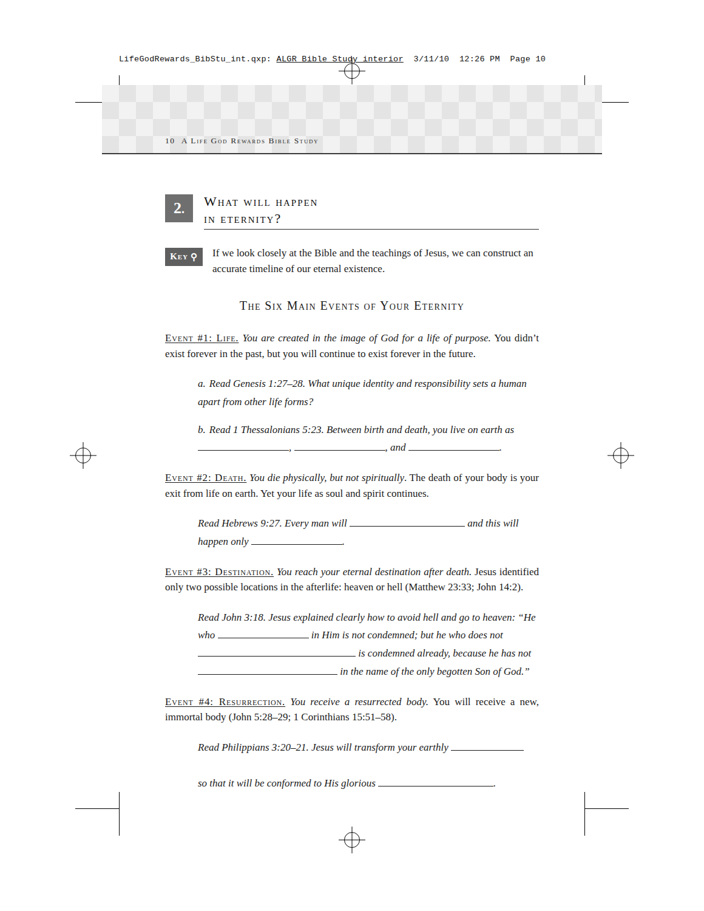LifeGodRewards_BibStu_int.qxp: ALGR Bible Study interior 3/11/10 12:26 PM Page 10
10 A Life God Rewards Bible Study
2.
What will happen
in eternity?
Key⚲
If we look closely at the Bible and the teachings of Jesus, we can construct an accurate timeline of our eternal existence.
The Six Main Events of Your Eternity
Event #1: Life. You are created in the image of God for a life of purpose. You didn’t exist forever in the past, but you will continue to exist forever in the future.
a. Read Genesis 1:27–28. What unique identity and responsibility sets a human apart from other life forms?
b. Read 1 Thessalonians 5:23. Between birth and death, you live on earth as , , and .
Event #2: Death. You die physically, but not spiritually. The death of your body is your exit from life on earth. Yet your life as soul and spirit continues.
Read Hebrews 9:27. Every man will and this will happen only .
Event #3: Destination. You reach your eternal destination after death. Jesus identified only two possible locations in the afterlife: heaven or hell (Matthew 23:33; John 14:2).
Read John 3:18. Jesus explained clearly how to avoid hell and go to heaven: “He who in Him is not condemned; but he who does not is condemned already, because he has not in the name of the only begotten Son of God.”
Event #4: Resurrection. You receive a resurrected body. You will receive a new, immortal body (John 5:28–29; 1 Corinthians 15:51–58).
Read Philippians 3:20–21. Jesus will transform your earthly
so that it will be conformed to His glorious .